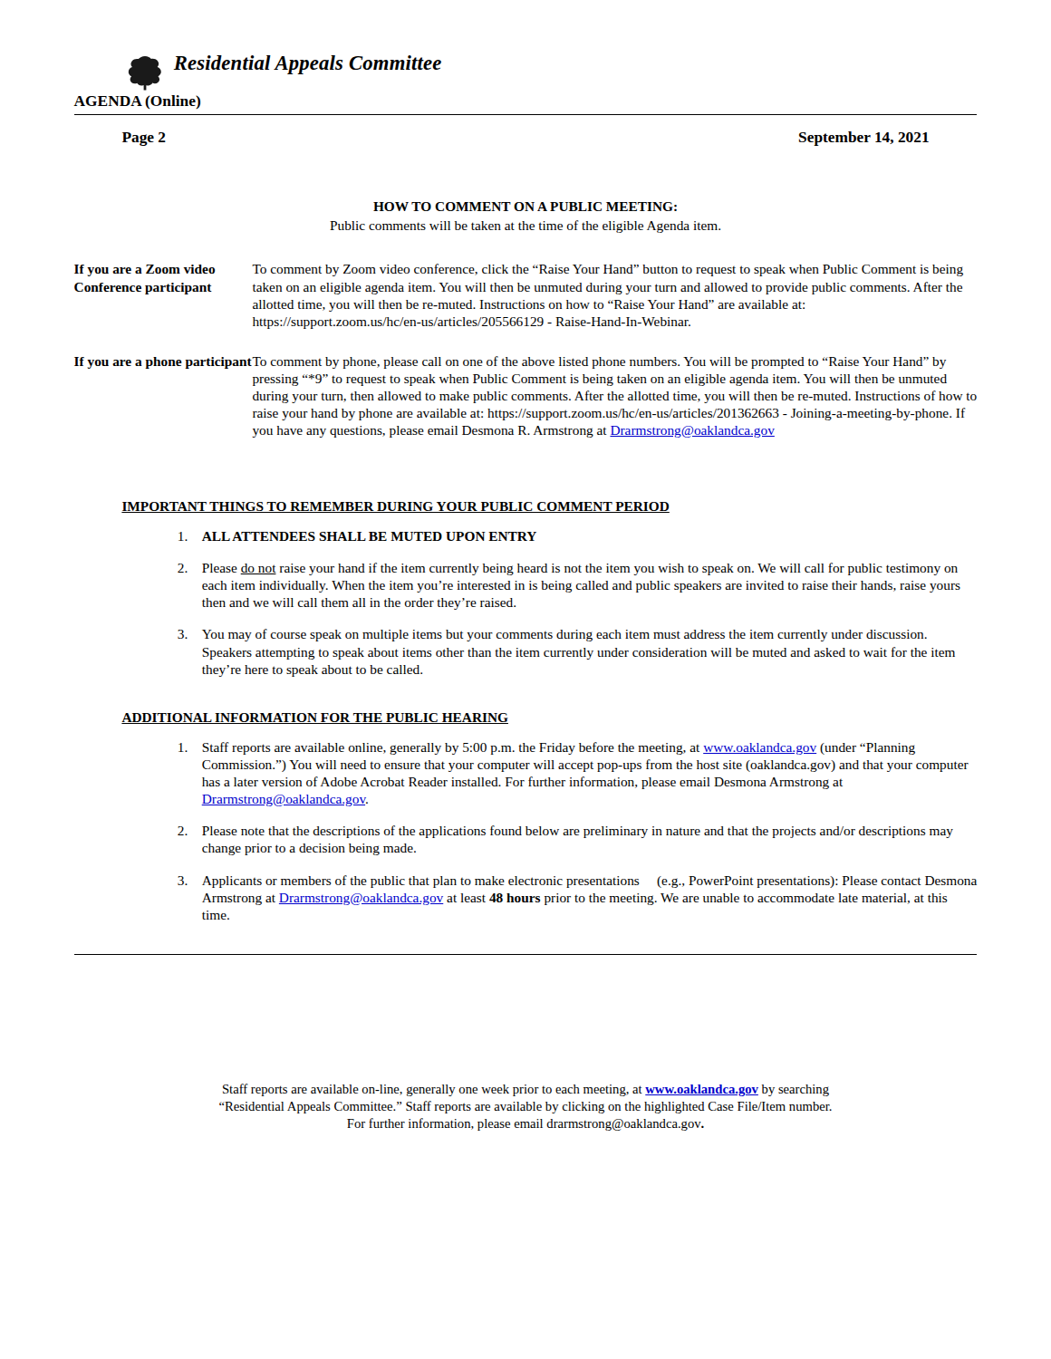Residential Appeals Committee
AGENDA (Online)
Page 2 September 14, 2021
HOW TO COMMENT ON A PUBLIC MEETING:
Public comments will be taken at the time of the eligible Agenda item.
| If you are a Zoom video Conference participant | To comment by Zoom video conference, click the “Raise Your Hand” button to request to speak when Public Comment is being taken on an eligible agenda item. You will then be unmuted during your turn and allowed to provide public comments. After the allotted time, you will then be re-muted. Instructions on how to “Raise Your Hand” are available at: https://support.zoom.us/hc/en-us/articles/205566129 - Raise-Hand-In-Webinar. |
| If you are a phone participant | To comment by phone, please call on one of the above listed phone numbers. You will be prompted to “Raise Your Hand” by pressing “*9” to request to speak when Public Comment is being taken on an eligible agenda item. You will then be unmuted during your turn, then allowed to make public comments. After the allotted time, you will then be re-muted. Instructions of how to raise your hand by phone are available at: https://support.zoom.us/hc/en-us/articles/201362663 - Joining-a-meeting-by-phone. If you have any questions, please email Desmona R. Armstrong at Drarmstrong@oaklandca.gov |
IMPORTANT THINGS TO REMEMBER DURING YOUR PUBLIC COMMENT PERIOD
ALL ATTENDEES SHALL BE MUTED UPON ENTRY
Please do not raise your hand if the item currently being heard is not the item you wish to speak on. We will call for public testimony on each item individually. When the item you’re interested in is being called and public speakers are invited to raise their hands, raise yours then and we will call them all in the order they’re raised.
You may of course speak on multiple items but your comments during each item must address the item currently under discussion. Speakers attempting to speak about items other than the item currently under consideration will be muted and asked to wait for the item they’re here to speak about to be called.
ADDITIONAL INFORMATION FOR THE PUBLIC HEARING
Staff reports are available online, generally by 5:00 p.m. the Friday before the meeting, at www.oaklandca.gov (under “Planning Commission.”) You will need to ensure that your computer will accept pop-ups from the host site (oaklandca.gov) and that your computer has a later version of Adobe Acrobat Reader installed. For further information, please email Desmona Armstrong at Drarmstrong@oaklandca.gov.
Please note that the descriptions of the applications found below are preliminary in nature and that the projects and/or descriptions may change prior to a decision being made.
Applicants or members of the public that plan to make electronic presentations (e.g., PowerPoint presentations): Please contact Desmona Armstrong at Drarmstrong@oaklandca.gov at least 48 hours prior to the meeting. We are unable to accommodate late material, at this time.
Staff reports are available on-line, generally one week prior to each meeting, at www.oaklandca.gov by searching
“Residential Appeals Committee.” Staff reports are available by clicking on the highlighted Case File/Item number.
For further information, please email drarmstrong@oaklandca.gov.